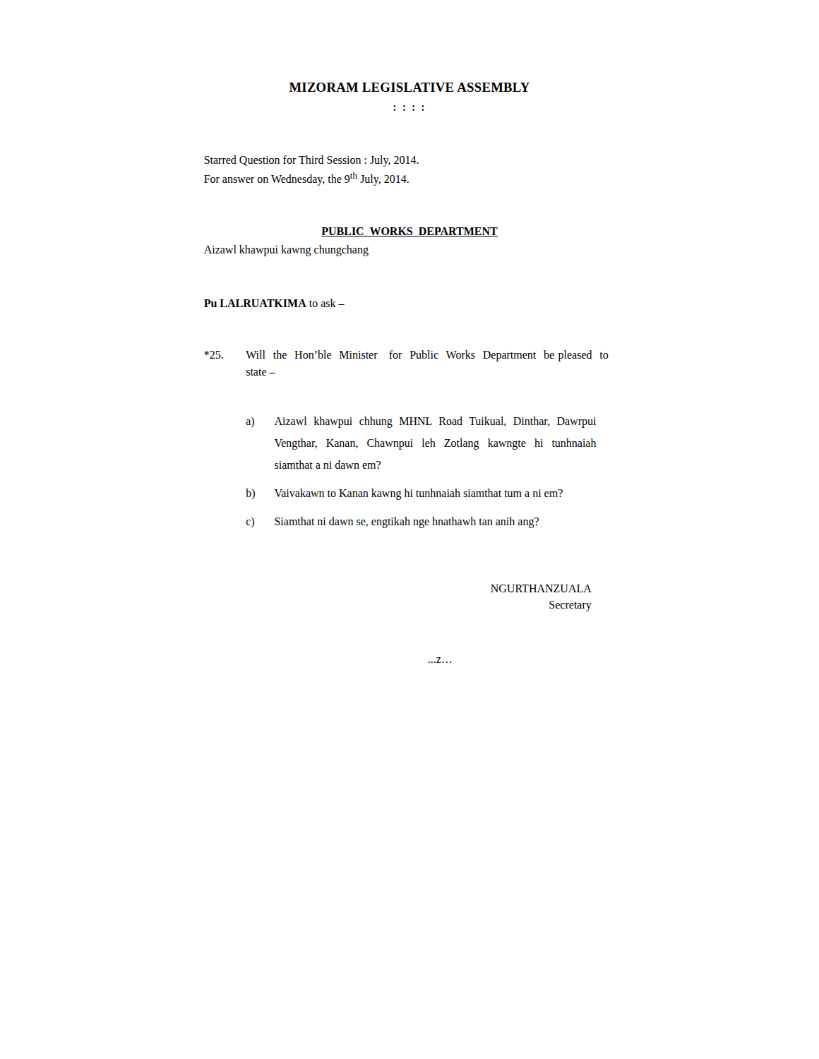MIZORAM LEGISLATIVE ASSEMBLY
: : : :
Starred Question for Third Session : July, 2014.
For answer on Wednesday, the 9th July, 2014.
PUBLIC WORKS DEPARTMENT
Aizawl khawpui kawng chungchang
Pu LALRUATKIMA to ask –
*25.
Will the Hon’ble Minister for Public Works Department be pleased to state –
a) Aizawl khawpui chhung MHNL Road Tuikual, Dinthar, Dawrpui Vengthar, Kanan, Chawnpui leh Zotlang kawngte hi tunhnaiah siamthat a ni dawn em?
b) Vaivakawn to Kanan kawng hi tunhnaiah siamthat tum a ni em?
c) Siamthat ni dawn se, engtikah nge hnathawh tan anih ang?
NGURTHANZUALA Secretary
...z…